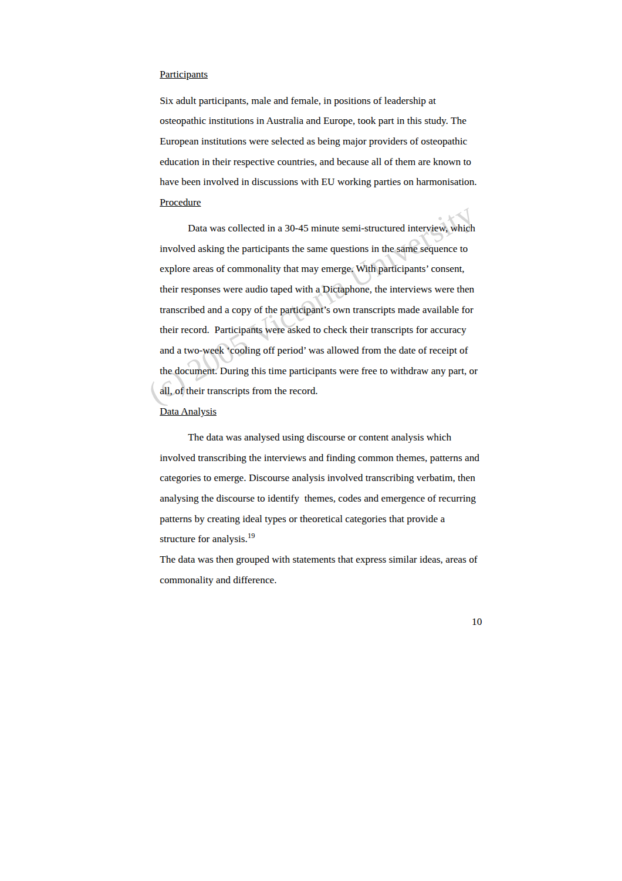(c) 2005 Victoria University
Participants
Six adult participants, male and female, in positions of leadership at osteopathic institutions in Australia and Europe, took part in this study. The European institutions were selected as being major providers of osteopathic education in their respective countries, and because all of them are known to have been involved in discussions with EU working parties on harmonisation.
Procedure
Data was collected in a 30-45 minute semi-structured interview, which involved asking the participants the same questions in the same sequence to explore areas of commonality that may emerge. With participants’ consent, their responses were audio taped with a Dictaphone, the interviews were then transcribed and a copy of the participant’s own transcripts made available for their record. Participants were asked to check their transcripts for accuracy and a two-week ‘cooling off period’ was allowed from the date of receipt of the document. During this time participants were free to withdraw any part, or all, of their transcripts from the record.
Data Analysis
The data was analysed using discourse or content analysis which involved transcribing the interviews and finding common themes, patterns and categories to emerge. Discourse analysis involved transcribing verbatim, then analysing the discourse to identify themes, codes and emergence of recurring patterns by creating ideal types or theoretical categories that provide a structure for analysis.19
The data was then grouped with statements that express similar ideas, areas of commonality and difference.
10